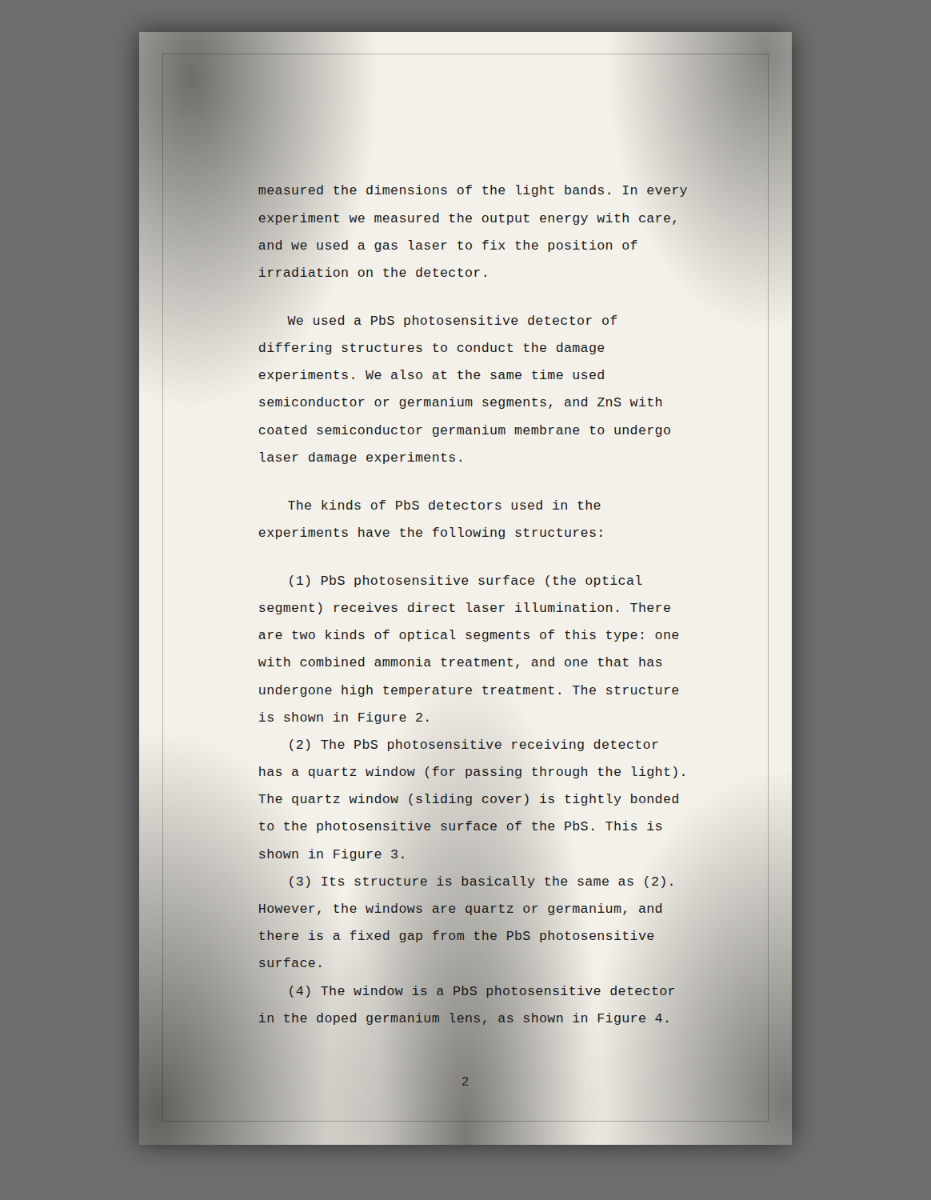measured the dimensions of the light bands. In every experiment we measured the output energy with care, and we used a gas laser to fix the position of irradiation on the detector.
We used a PbS photosensitive detector of differing structures to conduct the damage experiments. We also at the same time used semiconductor or germanium segments, and ZnS with coated semiconductor germanium membrane to undergo laser damage experiments.
The kinds of PbS detectors used in the experiments have the following structures:
(1) PbS photosensitive surface (the optical segment) receives direct laser illumination. There are two kinds of optical segments of this type: one with combined ammonia treatment, and one that has undergone high temperature treatment. The structure is shown in Figure 2.
(2) The PbS photosensitive receiving detector has a quartz window (for passing through the light). The quartz window (sliding cover) is tightly bonded to the photosensitive surface of the PbS. This is shown in Figure 3.
(3) Its structure is basically the same as (2). However, the windows are quartz or germanium, and there is a fixed gap from the PbS photosensitive surface.
(4) The window is a PbS photosensitive detector in the doped germanium lens, as shown in Figure 4.
2